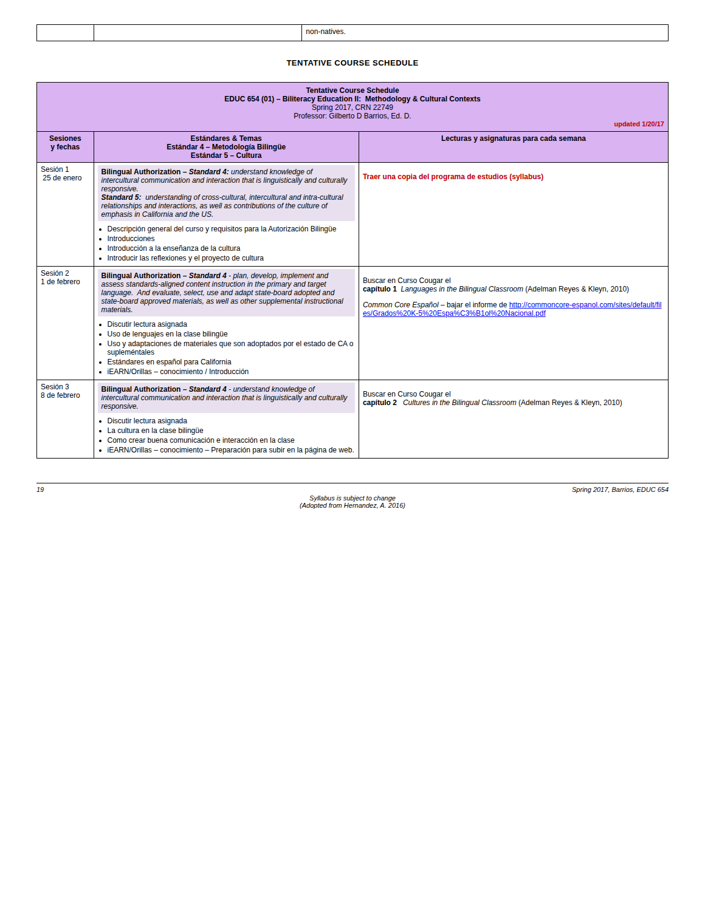| | | non-natives. |
TENTATIVE COURSE SCHEDULE
| Tentative Course Schedule EDUC 654 (01) – Biliteracy Education II: Methodology & Cultural Contexts Spring 2017, CRN 22749 Professor: Gilberto D Barrios, Ed. D. updated 1/20/17 |
| Sesiones y fechas | Estándares & Temas Estándar 4 – Metodología Bilingüe Estándar 5 – Cultura | Lecturas y asignaturas para cada semana |
| Sesión 1 25 de enero | Bilingual Authorization – Standard 4: understand knowledge of intercultural communication and interaction that is linguistically and culturally responsive. Standard 5: understanding of cross-cultural, intercultural and intra-cultural relationships and interactions, as well as contributions of the culture of emphasis in California and the US. Descripción general del curso y requisitos para la Autorización Bilingüe Introducciones Introducción a la enseñanza de la cultura Introducir las reflexiones y el proyecto de cultura | Traer una copia del programa de estudios (syllabus) |
| Sesión 2 1 de febrero | Bilingual Authorization – Standard 4 - plan, develop, implement and assess standards-aligned content instruction in the primary and target language. And evaluate, select, use and adapt state-board adopted and state-board approved materials, as well as other supplemental instructional materials. Discutir lectura asignada Uso de lenguajes en la clase bilingüe Uso y adaptaciones de materiales que son adoptados por el estado de CA o supleméntales Estándares en español para California iEARN/Orillas – conocimiento / Introducción | Buscar en Curso Cougar el capítulo 1 Languages in the Bilingual Classroom (Adelman Reyes & Kleyn, 2010) Common Core Español – bajar el informe de http://commoncore-espanol.com/sites/default/files/Grados%20K-5%20Espa%C3%B1ol%20Nacional.pdf |
| Sesión 3 8 de febrero | Bilingual Authorization – Standard 4 - understand knowledge of intercultural communication and interaction that is linguistically and culturally responsive. Discutir lectura asignada La cultura en la clase bilingüe Como crear buena comunicación e interacción en la clase iEARN/Orillas – conocimiento – Preparación para subir en la página de web. | Buscar en Curso Cougar el capítulo 2 Cultures in the Bilingual Classroom (Adelman Reyes & Kleyn, 2010) |
19 Spring 2017, Barrios, EDUC 654
Syllabus is subject to change
(Adopted from Hernandez, A. 2016)